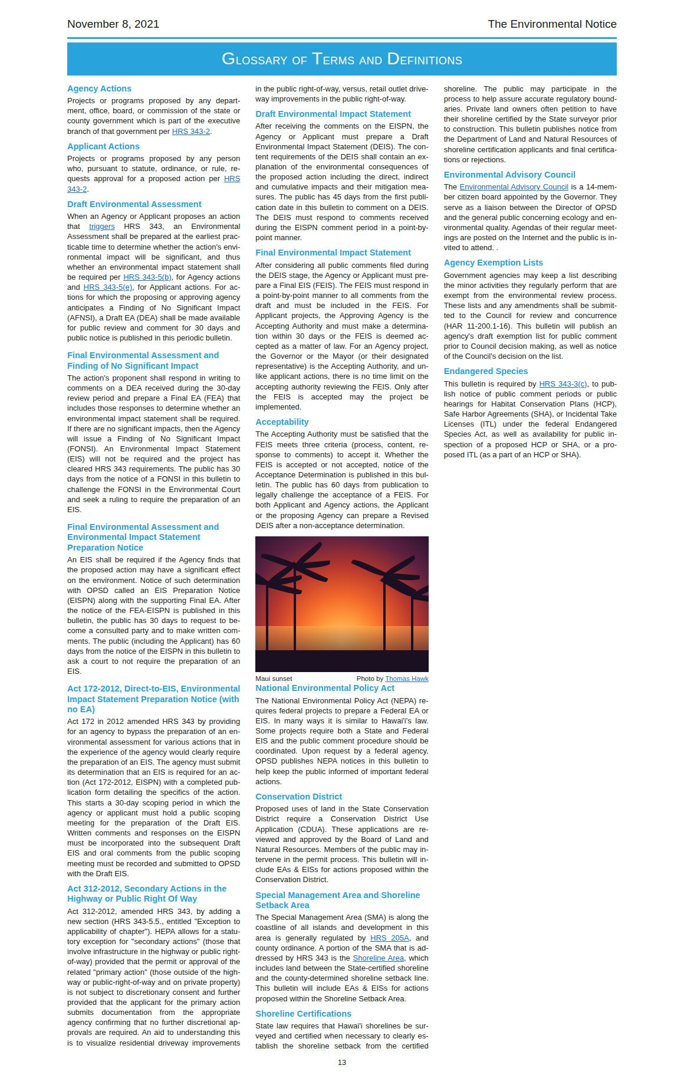November 8, 2021
The Environmental Notice
Glossary of Terms and Definitions
Agency Actions
Projects or programs proposed by any department, office, board, or commission of the state or county government which is part of the executive branch of that government per HRS 343-2.
Applicant Actions
Projects or programs proposed by any person who, pursuant to statute, ordinance, or rule, requests approval for a proposed action per HRS 343-2.
Draft Environmental Assessment
When an Agency or Applicant proposes an action that triggers HRS 343, an Environmental Assessment shall be prepared at the earliest practicable time to determine whether the action's environmental impact will be significant, and thus whether an environmental impact statement shall be required per HRS 343-5(b), for Agency actions and HRS 343-5(e), for Applicant actions. For actions for which the proposing or approving agency anticipates a Finding of No Significant Impact (AFNSI), a Draft EA (DEA) shall be made available for public review and comment for 30 days and public notice is published in this periodic bulletin.
Final Environmental Assessment and Finding of No Significant Impact
The action's proponent shall respond in writing to comments on a DEA received during the 30-day review period and prepare a Final EA (FEA) that includes those responses to determine whether an environmental impact statement shall be required. If there are no significant impacts, then the Agency will issue a Finding of No Significant Impact (FONSI). An Environmental Impact Statement (EIS) will not be required and the project has cleared HRS 343 requirements. The public has 30 days from the notice of a FONSI in this bulletin to challenge the FONSI in the Environmental Court and seek a ruling to require the preparation of an EIS.
Final Environmental Assessment and Environmental Impact Statement Preparation Notice
An EIS shall be required if the Agency finds that the proposed action may have a significant effect on the environment. Notice of such determination with OPSD called an EIS Preparation Notice (EISPN) along with the supporting Final EA. After the notice of the FEA-EISPN is published in this bulletin, the public has 30 days to request to become a consulted party and to make written comments. The public (including the Applicant) has 60 days from the notice of the EISPN in this bulletin to ask a court to not require the preparation of an EIS.
Act 172-2012, Direct-to-EIS, Environmental Impact Statement Preparation Notice (with no EA)
Act 172 in 2012 amended HRS 343 by providing for an agency to bypass the preparation of an environmental assessment for various actions that in the experience of the agency would clearly require the preparation of an EIS. The agency must submit its determination that an EIS is required for an action (Act 172-2012, EISPN) with a completed publication form detailing the specifics of the action. This starts a 30-day scoping period in which the agency or applicant must hold a public scoping meeting for the preparation of the Draft EIS. Written comments and responses on the EISPN must be incorporated into the subsequent Draft EIS and oral comments from the public scoping meeting must be recorded and submitted to OPSD with the Draft EIS.
Act 312-2012, Secondary Actions in the Highway or Public Right Of Way
Act 312-2012, amended HRS 343, by adding a new section (HRS 343-5.5., entitled "Exception to applicability of chapter"). HEPA allows for a statutory exception for "secondary actions" (those that involve infrastructure in the highway or public right-of-way) provided that the permit or approval of the related "primary action" (those outside of the highway or public-right-of-way and on private property) is not subject to discretionary consent and further provided that the applicant for the primary action submits documentation from the appropriate agency confirming that no further discretional approvals are required. An aid to understanding this is to visualize residential driveway improvements in the public right-of-way, versus, retail outlet driveway improvements in the public right-of-way.
Draft Environmental Impact Statement
After receiving the comments on the EISPN, the Agency or Applicant must prepare a Draft Environmental Impact Statement (DEIS). The content requirements of the DEIS shall contain an explanation of the environmental consequences of the proposed action including the direct, indirect and cumulative impacts and their mitigation measures. The public has 45 days from the first publication date in this bulletin to comment on a DEIS. The DEIS must respond to comments received during the EISPN comment period in a point-by-point manner.
Final Environmental Impact Statement
After considering all public comments filed during the DEIS stage, the Agency or Applicant must prepare a Final EIS (FEIS). The FEIS must respond in a point-by-point manner to all comments from the draft and must be included in the FEIS. For Applicant projects, the Approving Agency is the Accepting Authority and must make a determination within 30 days or the FEIS is deemed accepted as a matter of law. For an Agency project, the Governor or the Mayor (or their designated representative) is the Accepting Authority, and unlike applicant actions, there is no time limit on the accepting authority reviewing the FEIS. Only after the FEIS is accepted may the project be implemented.
Acceptability
The Accepting Authority must be satisfied that the FEIS meets three criteria (process, content, response to comments) to accept it. Whether the FEIS is accepted or not accepted, notice of the Acceptance Determination is published in this bulletin. The public has 60 days from publication to legally challenge the acceptance of a FEIS. For both Applicant and Agency actions, the Applicant or the proposing Agency can prepare a Revised DEIS after a non-acceptance determination.
Maui sunset Photo by Thomas Hawk
National Environmental Policy Act
The National Environmental Policy Act (NEPA) requires federal projects to prepare a Federal EA or EIS. In many ways it is similar to Hawai'i's law. Some projects require both a State and Federal EIS and the public comment procedure should be coordinated. Upon request by a federal agency, OPSD publishes NEPA notices in this bulletin to help keep the public informed of important federal actions.
Conservation District
Proposed uses of land in the State Conservation District require a Conservation District Use Application (CDUA). These applications are reviewed and approved by the Board of Land and Natural Resources. Members of the public may intervene in the permit process. This bulletin will include EAs & EISs for actions proposed within the Conservation District.
Special Management Area and Shoreline Setback Area
The Special Management Area (SMA) is along the coastline of all islands and development in this area is generally regulated by HRS 205A, and county ordinance. A portion of the SMA that is addressed by HRS 343 is the Shoreline Area, which includes land between the State-certified shoreline and the county-determined shoreline setback line. This bulletin will include EAs & EISs for actions proposed within the Shoreline Setback Area.
Shoreline Certifications
State law requires that Hawai'i shorelines be surveyed and certified when necessary to clearly establish the shoreline setback from the certified shoreline. The public may participate in the process to help assure accurate regulatory boundaries. Private land owners often petition to have their shoreline certified by the State surveyor prior to construction. This bulletin publishes notice from the Department of Land and Natural Resources of shoreline certification applicants and final certifications or rejections.
Environmental Advisory Council
The Environmental Advisory Council is a 14-member citizen board appointed by the Governor. They serve as a liaison between the Director of OPSD and the general public concerning ecology and environmental quality. Agendas of their regular meetings are posted on the Internet and the public is invited to attend. .
Agency Exemption Lists
Government agencies may keep a list describing the minor activities they regularly perform that are exempt from the environmental review process. These lists and any amendments shall be submitted to the Council for review and concurrence (HAR 11-200.1-16). This bulletin will publish an agency's draft exemption list for public comment prior to Council decision making, as well as notice of the Council's decision on the list.
Endangered Species
This bulletin is required by HRS 343-3(c), to publish notice of public comment periods or public hearings for Habitat Conservation Plans (HCP), Safe Harbor Agreements (SHA), or Incidental Take Licenses (ITL) under the federal Endangered Species Act, as well as availability for public inspection of a proposed HCP or SHA, or a proposed ITL (as a part of an HCP or SHA).
13